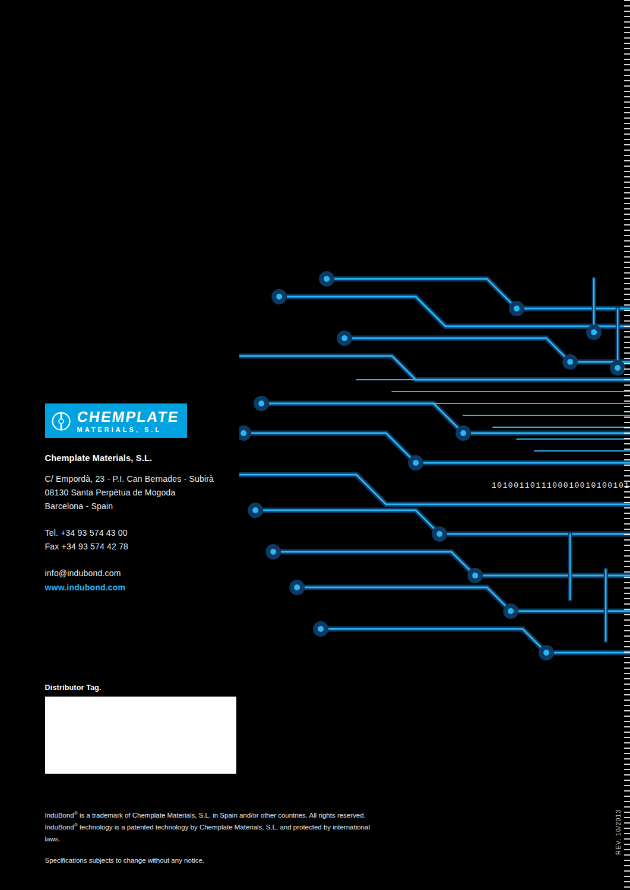1010011011100010010100101
CHEMPLATE MATERIALS, S.L
Chemplate Materials, S.L.
C/ Empordà, 23 - P.I. Can Bernades - Subirà
08130 Santa Perpètua de Mogoda
Barcelona - Spain
Tel. +34 93 574 43 00
Fax +34 93 574 42 78
info@indubond.com
www.indubond.com
Distributor Tag.
InduBond® is a trademark of Chemplate Materials, S.L. in Spain and/or other countries. All rights reserved.
InduBond® technology is a patented technology by Chemplate Materials, S.L. and protected by international laws.
Specifications subjects to change without any notice.
REV. 10/2013